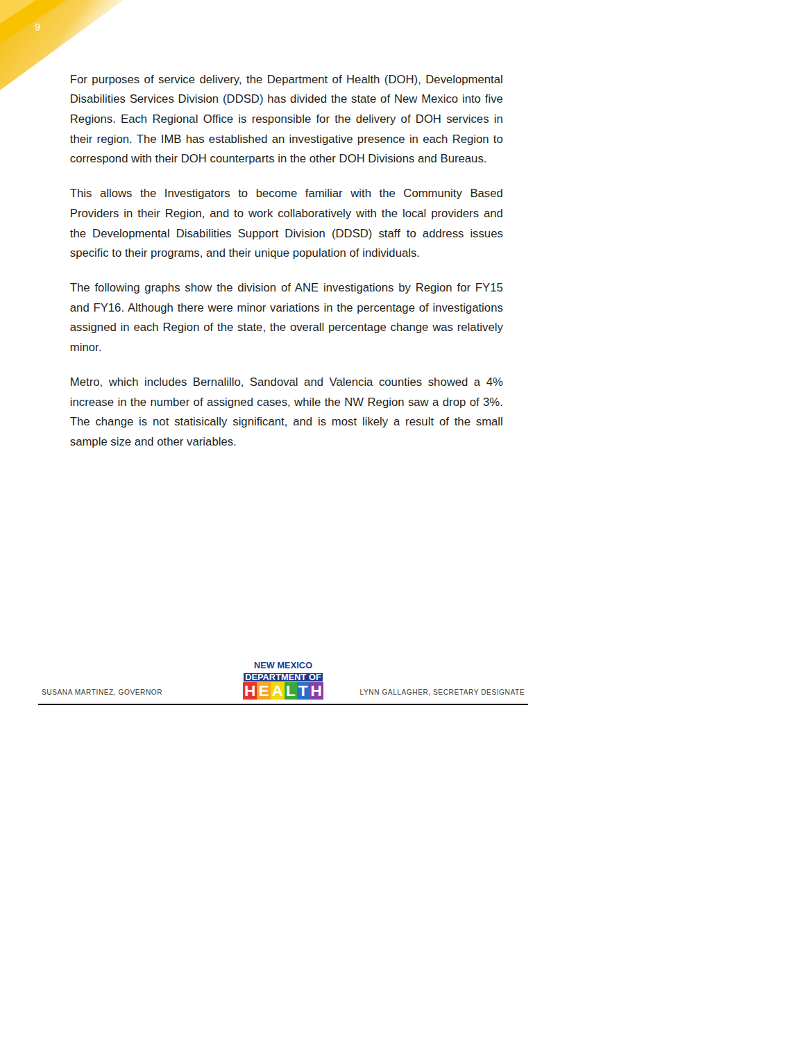9
For purposes of service delivery, the Department of Health (DOH), Developmental Disabilities Services Division (DDSD) has divided the state of New Mexico into five Regions. Each Regional Office is responsible for the delivery of DOH services in their region. The IMB has established an investigative presence in each Region to correspond with their DOH counterparts in the other DOH Divisions and Bureaus.
This allows the Investigators to become familiar with the Community Based Providers in their Region, and to work collaboratively with the local providers and the Developmental Disabilities Support Division (DDSD) staff to address issues specific to their programs, and their unique population of individuals.
The following graphs show the division of ANE investigations by Region for FY15 and FY16. Although there were minor variations in the percentage of investigations assigned in each Region of the state, the overall percentage change was relatively minor.
Metro, which includes Bernalillo, Sandoval and Valencia counties showed a 4% increase in the number of assigned cases, while the NW Region saw a drop of 3%. The change is not statisically significant, and is most likely a result of the small sample size and other variables.
SUSANA MARTINEZ, GOVERNOR
NEW MEXICO DEPARTMENT OF HEALTH
LYNN GALLAGHER, SECRETARY DESIGNATE